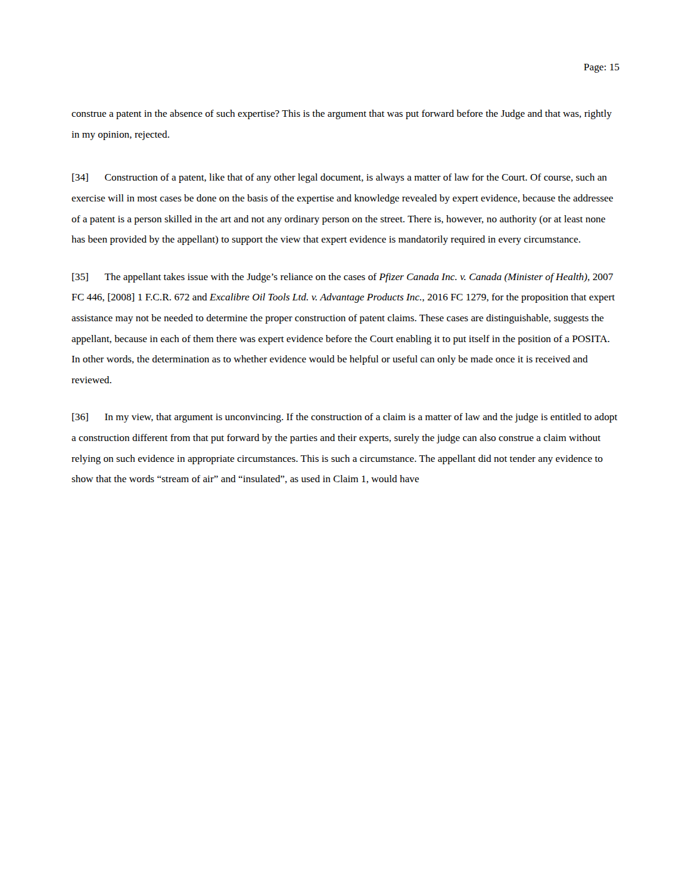Page: 15
construe a patent in the absence of such expertise? This is the argument that was put forward before the Judge and that was, rightly in my opinion, rejected.
[34] Construction of a patent, like that of any other legal document, is always a matter of law for the Court. Of course, such an exercise will in most cases be done on the basis of the expertise and knowledge revealed by expert evidence, because the addressee of a patent is a person skilled in the art and not any ordinary person on the street. There is, however, no authority (or at least none has been provided by the appellant) to support the view that expert evidence is mandatorily required in every circumstance.
[35] The appellant takes issue with the Judge’s reliance on the cases of Pfizer Canada Inc. v. Canada (Minister of Health), 2007 FC 446, [2008] 1 F.C.R. 672 and Excalibre Oil Tools Ltd. v. Advantage Products Inc., 2016 FC 1279, for the proposition that expert assistance may not be needed to determine the proper construction of patent claims. These cases are distinguishable, suggests the appellant, because in each of them there was expert evidence before the Court enabling it to put itself in the position of a POSITA. In other words, the determination as to whether evidence would be helpful or useful can only be made once it is received and reviewed.
[36] In my view, that argument is unconvincing. If the construction of a claim is a matter of law and the judge is entitled to adopt a construction different from that put forward by the parties and their experts, surely the judge can also construe a claim without relying on such evidence in appropriate circumstances. This is such a circumstance. The appellant did not tender any evidence to show that the words “stream of air” and “insulated”, as used in Claim 1, would have